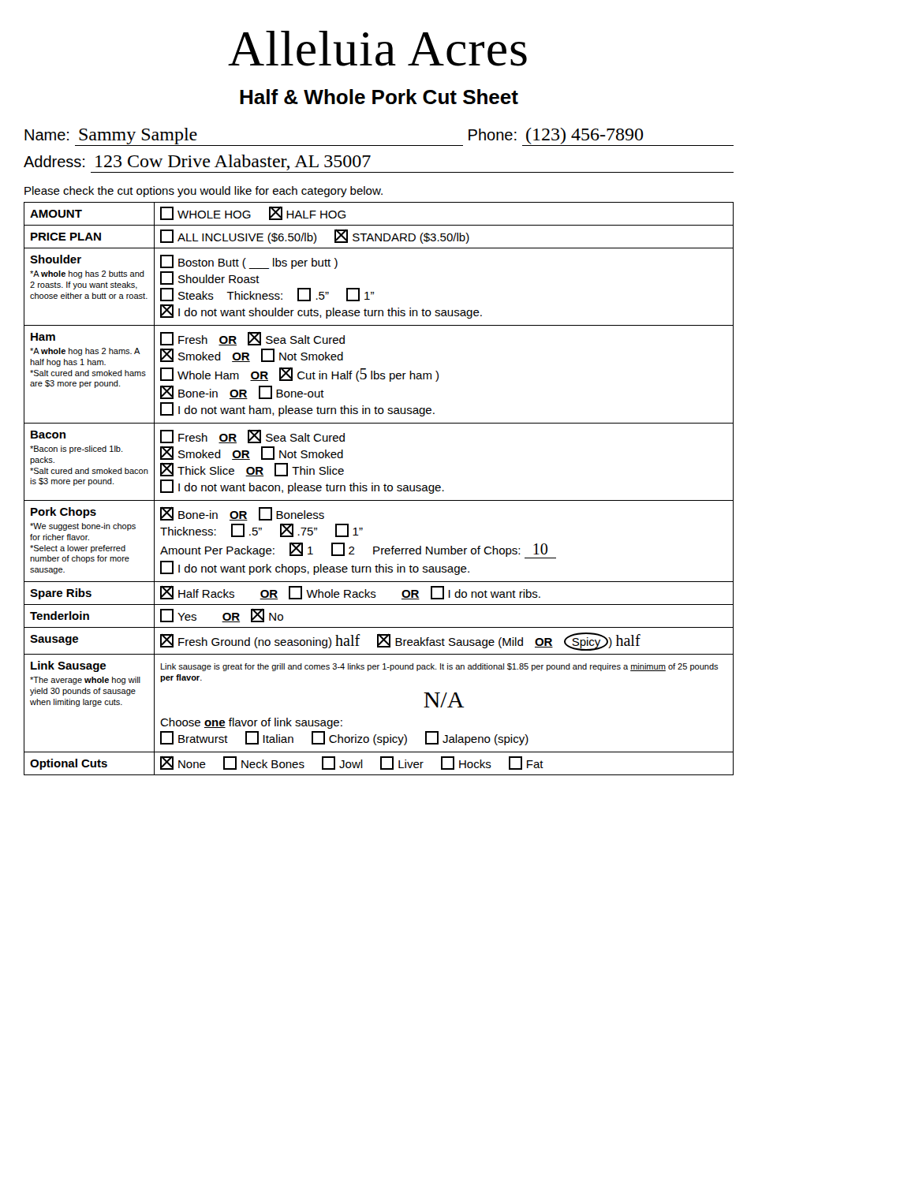Alleluia Acres
Half & Whole Pork Cut Sheet
Name: Sammy Sample Phone: (123) 456-7890
Address: 123 Cow Drive Alabaster, AL 35007
Please check the cut options you would like for each category below.
| AMOUNT | WHOLE HOG HALF HOG |
| PRICE PLAN | ALL INCLUSIVE ($6.50/lb) STANDARD ($3.50/lb) |
| Shoulder *A whole hog has 2 butts and 2 roasts. If you want steaks, choose either a butt or a roast. | Boston Butt ( ___ lbs per butt ) Shoulder Roast Steaks Thickness: .5” 1” I do not want shoulder cuts, please turn this in to sausage. |
| Ham *A whole hog has 2 hams. A half hog has 1 ham. *Salt cured and smoked hams are $3 more per pound. | Fresh OR Sea Salt Cured Smoked OR Not Smoked Whole Ham OR Cut in Half ( 5 lbs per ham ) Bone-in OR Bone-out I do not want ham, please turn this in to sausage. |
| Bacon *Bacon is pre-sliced 1lb. packs. *Salt cured and smoked bacon is $3 more per pound. | Fresh OR Sea Salt Cured Smoked OR Not Smoked Thick Slice OR Thin Slice I do not want bacon, please turn this in to sausage. |
| Pork Chops *We suggest bone-in chops for richer flavor. *Select a lower preferred number of chops for more sausage. | Bone-in OR Boneless Thickness: .5” .75” 1” Amount Per Package: 1 2 Preferred Number of Chops: 10 I do not want pork chops, please turn this in to sausage. |
| Spare Ribs | Half Racks OR Whole Racks OR I do not want ribs. |
| Tenderloin | Yes OR No |
| Sausage | Fresh Ground (no seasoning) half Breakfast Sausage (Mild OR Spicy ) half |
| Link Sausage *The average whole hog will yield 30 pounds of sausage when limiting large cuts. | Link sausage is great for the grill and comes 3-4 links per 1-pound pack. It is an additional $1.85 per pound and requires a minimum of 25 pounds per flavor . N/A Choose one flavor of link sausage: Bratwurst Italian Chorizo (spicy) Jalapeno (spicy) |
| Optional Cuts | None Neck Bones Jowl Liver Hocks Fat |